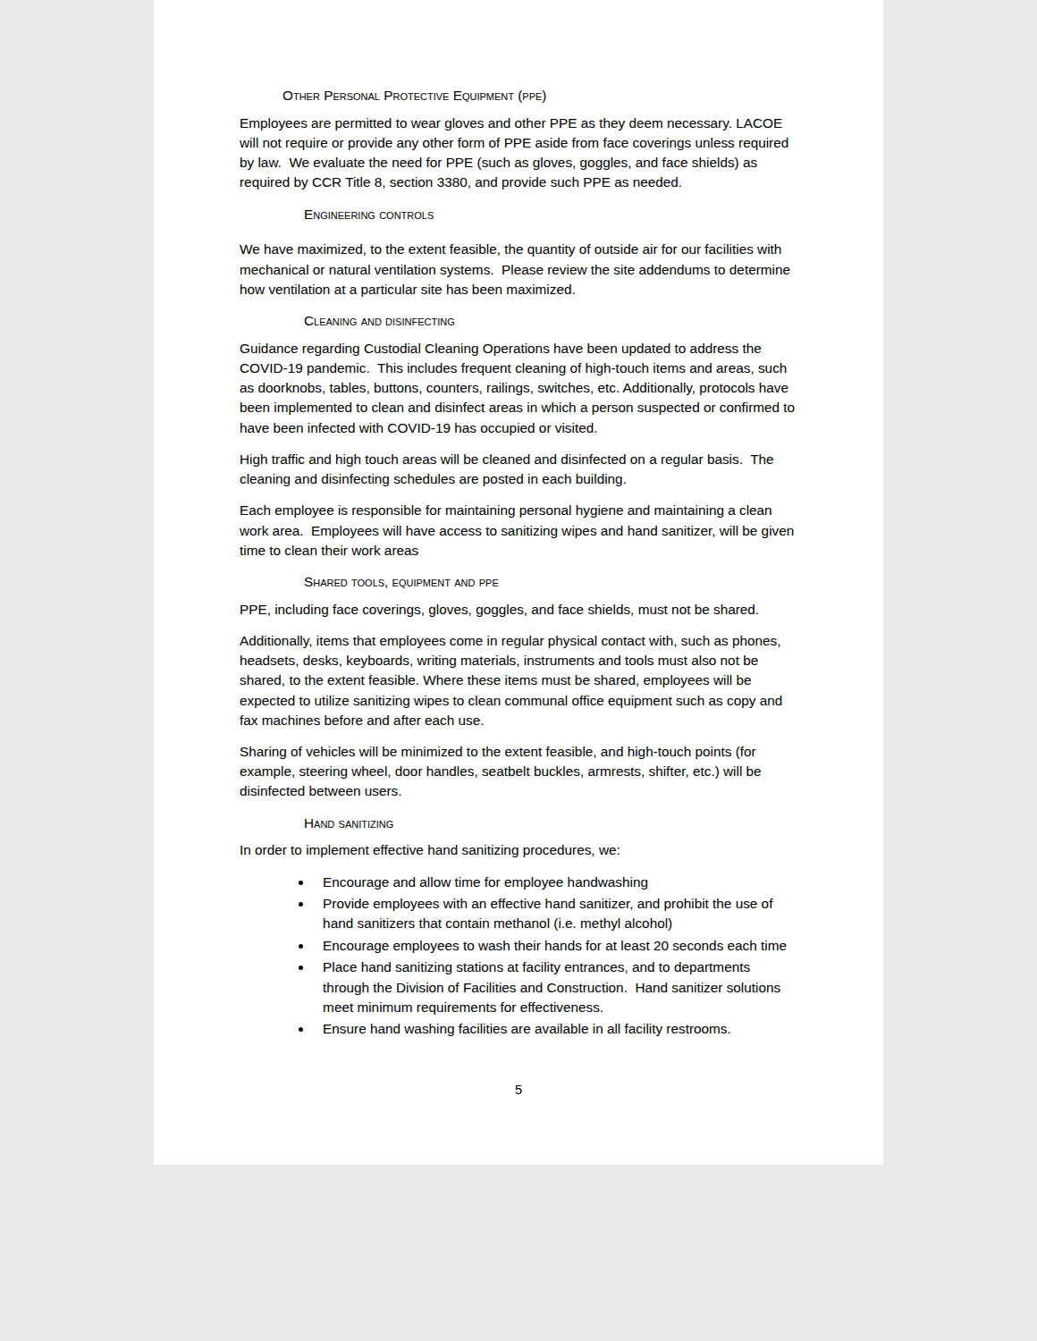Other Personal Protective Equipment (PPE)
Employees are permitted to wear gloves and other PPE as they deem necessary. LACOE will not require or provide any other form of PPE aside from face coverings unless required by law. We evaluate the need for PPE (such as gloves, goggles, and face shields) as required by CCR Title 8, section 3380, and provide such PPE as needed.
Engineering controls
We have maximized, to the extent feasible, the quantity of outside air for our facilities with mechanical or natural ventilation systems. Please review the site addendums to determine how ventilation at a particular site has been maximized.
Cleaning and disinfecting
Guidance regarding Custodial Cleaning Operations have been updated to address the COVID-19 pandemic. This includes frequent cleaning of high-touch items and areas, such as doorknobs, tables, buttons, counters, railings, switches, etc. Additionally, protocols have been implemented to clean and disinfect areas in which a person suspected or confirmed to have been infected with COVID-19 has occupied or visited.
High traffic and high touch areas will be cleaned and disinfected on a regular basis. The cleaning and disinfecting schedules are posted in each building.
Each employee is responsible for maintaining personal hygiene and maintaining a clean work area. Employees will have access to sanitizing wipes and hand sanitizer, will be given time to clean their work areas
Shared tools, equipment and PPE
PPE, including face coverings, gloves, goggles, and face shields, must not be shared.
Additionally, items that employees come in regular physical contact with, such as phones, headsets, desks, keyboards, writing materials, instruments and tools must also not be shared, to the extent feasible. Where these items must be shared, employees will be expected to utilize sanitizing wipes to clean communal office equipment such as copy and fax machines before and after each use.
Sharing of vehicles will be minimized to the extent feasible, and high-touch points (for example, steering wheel, door handles, seatbelt buckles, armrests, shifter, etc.) will be disinfected between users.
Hand sanitizing
In order to implement effective hand sanitizing procedures, we:
Encourage and allow time for employee handwashing
Provide employees with an effective hand sanitizer, and prohibit the use of hand sanitizers that contain methanol (i.e. methyl alcohol)
Encourage employees to wash their hands for at least 20 seconds each time
Place hand sanitizing stations at facility entrances, and to departments through the Division of Facilities and Construction. Hand sanitizer solutions meet minimum requirements for effectiveness.
Ensure hand washing facilities are available in all facility restrooms.
5